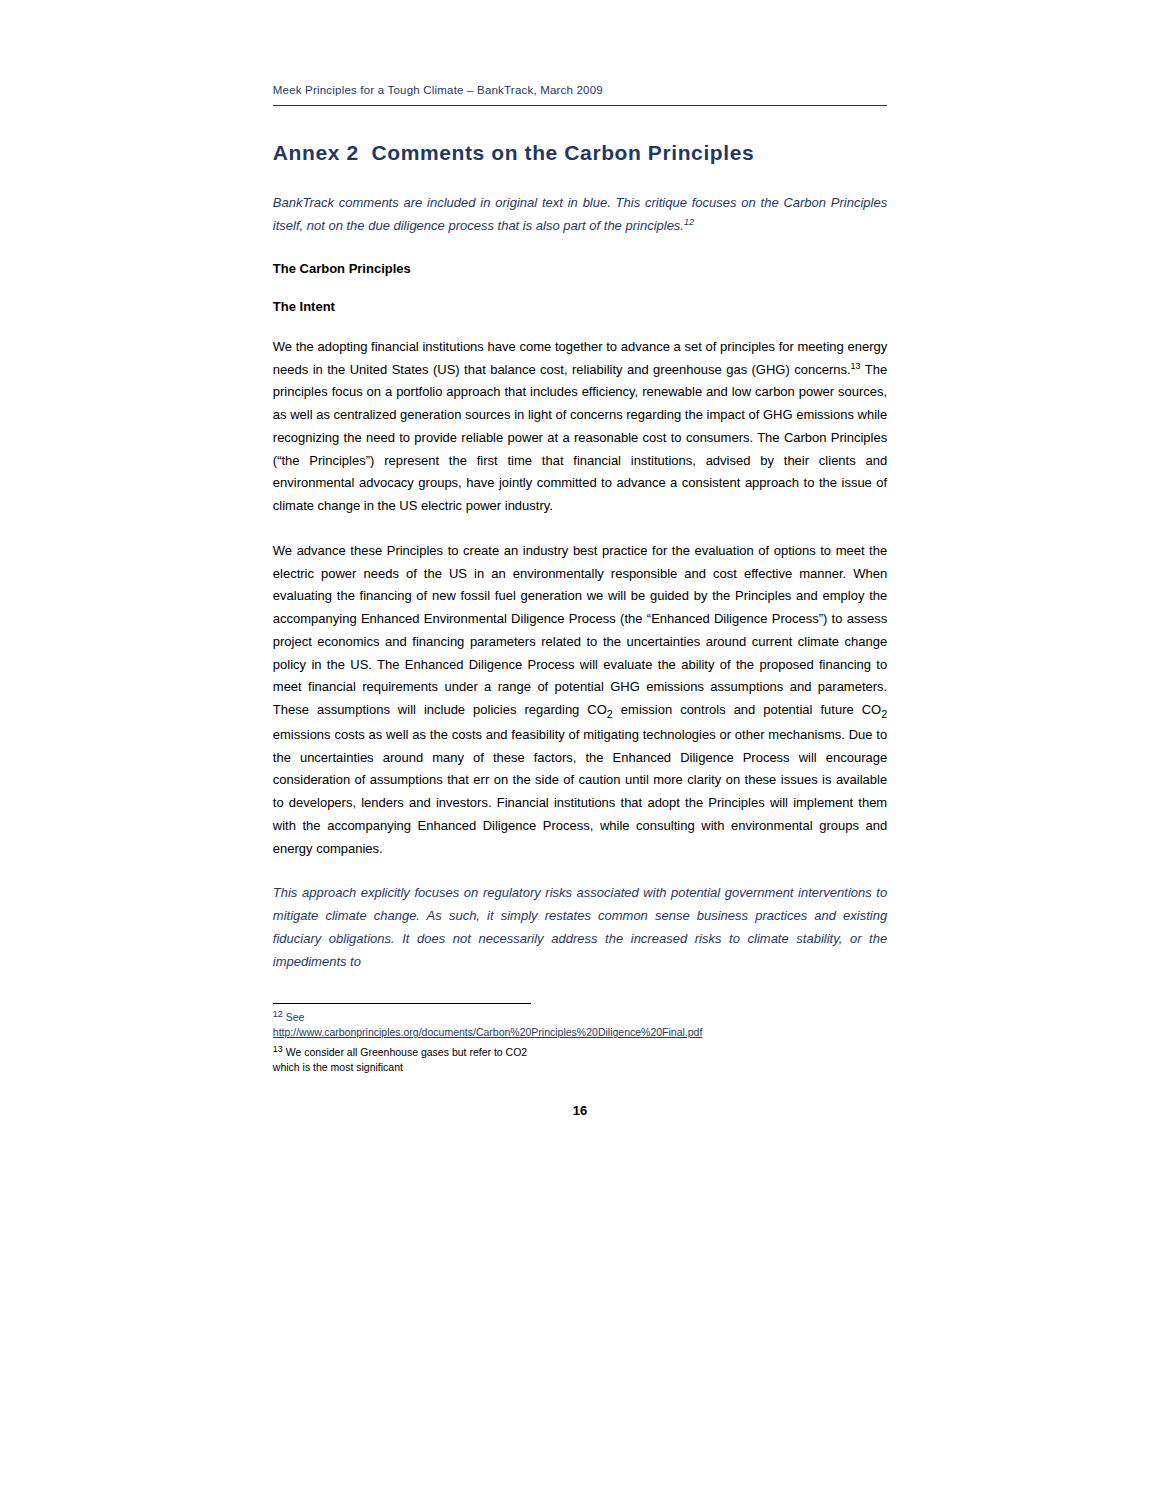Meek Principles for a Tough Climate – BankTrack, March 2009
Annex 2 Comments on the Carbon Principles
BankTrack comments are included in original text in blue. This critique focuses on the Carbon Principles itself, not on the due diligence process that is also part of the principles.12
The Carbon Principles
The Intent
We the adopting financial institutions have come together to advance a set of principles for meeting energy needs in the United States (US) that balance cost, reliability and greenhouse gas (GHG) concerns.13 The principles focus on a portfolio approach that includes efficiency, renewable and low carbon power sources, as well as centralized generation sources in light of concerns regarding the impact of GHG emissions while recognizing the need to provide reliable power at a reasonable cost to consumers. The Carbon Principles (“the Principles”) represent the first time that financial institutions, advised by their clients and environmental advocacy groups, have jointly committed to advance a consistent approach to the issue of climate change in the US electric power industry.
We advance these Principles to create an industry best practice for the evaluation of options to meet the electric power needs of the US in an environmentally responsible and cost effective manner. When evaluating the financing of new fossil fuel generation we will be guided by the Principles and employ the accompanying Enhanced Environmental Diligence Process (the “Enhanced Diligence Process”) to assess project economics and financing parameters related to the uncertainties around current climate change policy in the US. The Enhanced Diligence Process will evaluate the ability of the proposed financing to meet financial requirements under a range of potential GHG emissions assumptions and parameters. These assumptions will include policies regarding CO2 emission controls and potential future CO2 emissions costs as well as the costs and feasibility of mitigating technologies or other mechanisms. Due to the uncertainties around many of these factors, the Enhanced Diligence Process will encourage consideration of assumptions that err on the side of caution until more clarity on these issues is available to developers, lenders and investors. Financial institutions that adopt the Principles will implement them with the accompanying Enhanced Diligence Process, while consulting with environmental groups and energy companies.
This approach explicitly focuses on regulatory risks associated with potential government interventions to mitigate climate change. As such, it simply restates common sense business practices and existing fiduciary obligations. It does not necessarily address the increased risks to climate stability, or the impediments to
12 See http://www.carbonprinciples.org/documents/Carbon%20Principles%20Diligence%20Final.pdf
13 We consider all Greenhouse gases but refer to CO2 which is the most significant
16